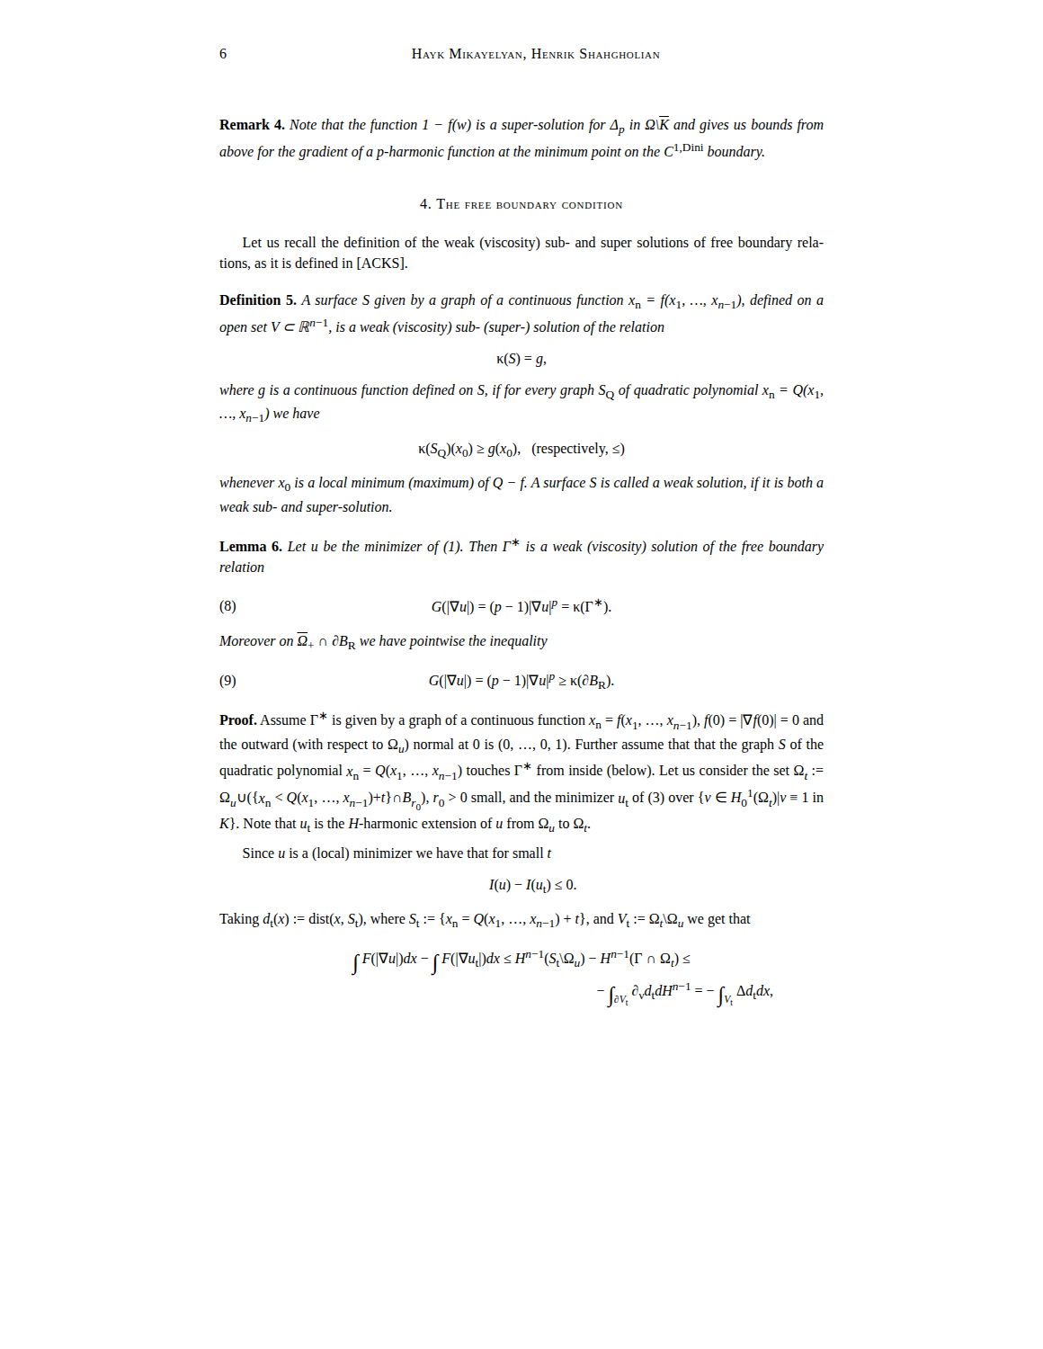6 Hayk Mikayelyan, Henrik Shahgholian
Remark 4. Note that the function 1 − f(w) is a super-solution for Δp in Ω\K and gives us bounds from above for the gradient of a p-harmonic function at the minimum point on the C1,Dini boundary.
4. The free boundary condition
Let us recall the definition of the weak (viscosity) sub- and super solutions of free boundary relations, as it is defined in [ACKS].
Definition 5. A surface S given by a graph of a continuous function xn = f(x1, …, xn−1), defined on a open set V ⊂ ℝn−1, is a weak (viscosity) sub- (super-) solution of the relation κ(S) = g, where g is a continuous function defined on S, if for every graph SQ of quadratic polynomial xn = Q(x1, …, xn−1) we have κ(SQ)(x0) ≥ g(x0), (respectively, ≤) whenever x0 is a local minimum (maximum) of Q − f. A surface S is called a weak solution, if it is both a weak sub- and super-solution.
Lemma 6. Let u be the minimizer of (1). Then Γ∗ is a weak (viscosity) solution of the free boundary relation
(8) G(|∇u|) = (p − 1)|∇u|p = κ(Γ∗).
Moreover on Ω+ ∩ ∂BR we have pointwise the inequality
(9) G(|∇u|) = (p − 1)|∇u|p ≥ κ(∂BR).
Proof. Assume Γ∗ is given by a graph of a continuous function xn = f(x1, …, xn−1), f(0) = |∇f(0)| = 0 and the outward (with respect to Ωu) normal at 0 is (0, …, 0, 1). Further assume that that the graph S of the quadratic polynomial xn = Q(x1, …, xn−1) touches Γ∗ from inside (below). Let us consider the set Ωt := Ωu∪({xn < Q(x1, …, xn−1)+t}∩Br0), r0 > 0 small, and the minimizer ut of (3) over {v ∈ H01(Ωt)|v ≡ 1 in K}. Note that ut is the H-harmonic extension of u from Ωu to Ωt.
Since u is a (local) minimizer we have that for small t
I(u) − I(ut) ≤ 0.
Taking dt(x) := dist(x, St), where St := {xn = Q(x1, …, xn−1) + t}, and Vt := Ωt\Ωu we get that
∫ F(|∇u|)dx − ∫ F(|∇ut|)dx ≤ Hn−1(St\Ωu) − Hn−1(Γ ∩ Ωt) ≤ − ∫∂Vt ∂νdtdHn−1 = − ∫Vt Δdtdx,